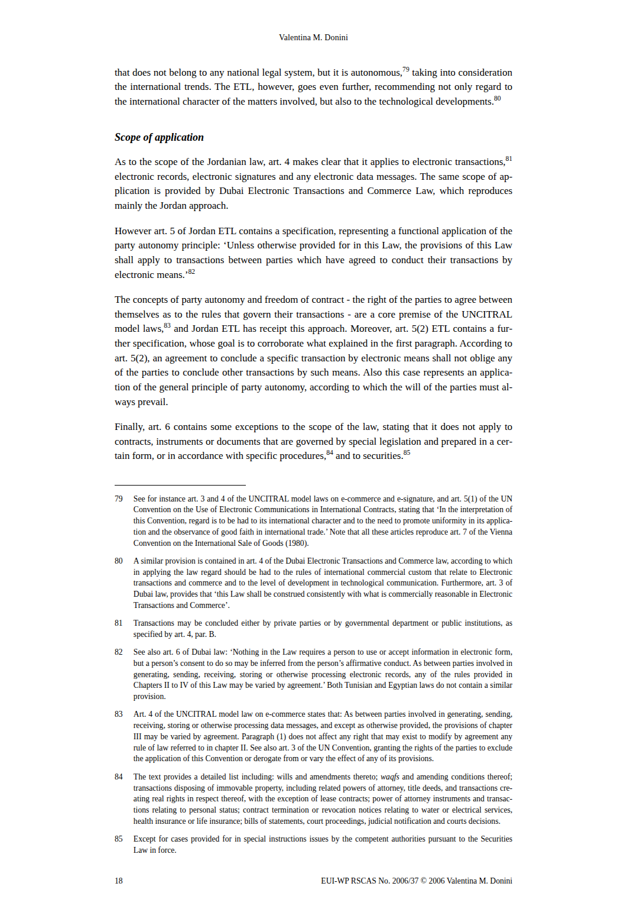Valentina M. Donini
that does not belong to any national legal system, but it is autonomous,79 taking into consideration the international trends. The ETL, however, goes even further, recommending not only regard to the international character of the matters involved, but also to the technological developments.80
Scope of application
As to the scope of the Jordanian law, art. 4 makes clear that it applies to electronic transactions,81 electronic records, electronic signatures and any electronic data messages. The same scope of application is provided by Dubai Electronic Transactions and Commerce Law, which reproduces mainly the Jordan approach.
However art. 5 of Jordan ETL contains a specification, representing a functional application of the party autonomy principle: ‘Unless otherwise provided for in this Law, the provisions of this Law shall apply to transactions between parties which have agreed to conduct their transactions by electronic means.’82
The concepts of party autonomy and freedom of contract - the right of the parties to agree between themselves as to the rules that govern their transactions - are a core premise of the UNCITRAL model laws,83 and Jordan ETL has receipt this approach. Moreover, art. 5(2) ETL contains a further specification, whose goal is to corroborate what explained in the first paragraph. According to art. 5(2), an agreement to conclude a specific transaction by electronic means shall not oblige any of the parties to conclude other transactions by such means. Also this case represents an application of the general principle of party autonomy, according to which the will of the parties must always prevail.
Finally, art. 6 contains some exceptions to the scope of the law, stating that it does not apply to contracts, instruments or documents that are governed by special legislation and prepared in a certain form, or in accordance with specific procedures,84 and to securities.85
See for instance art. 3 and 4 of the UNCITRAL model laws on e-commerce and e-signature, and art. 5(1) of the UN Convention on the Use of Electronic Communications in International Contracts, stating that ‘In the interpretation of this Convention, regard is to be had to its international character and to the need to promote uniformity in its application and the observance of good faith in international trade.’ Note that all these articles reproduce art. 7 of the Vienna Convention on the International Sale of Goods (1980).
A similar provision is contained in art. 4 of the Dubai Electronic Transactions and Commerce law, according to which in applying the law regard should be had to the rules of international commercial custom that relate to Electronic transactions and commerce and to the level of development in technological communication. Furthermore, art. 3 of Dubai law, provides that ‘this Law shall be construed consistently with what is commercially reasonable in Electronic Transactions and Commerce’.
Transactions may be concluded either by private parties or by governmental department or public institutions, as specified by art. 4, par. B.
See also art. 6 of Dubai law: ‘Nothing in the Law requires a person to use or accept information in electronic form, but a person’s consent to do so may be inferred from the person’s affirmative conduct. As between parties involved in generating, sending, receiving, storing or otherwise processing electronic records, any of the rules provided in Chapters II to IV of this Law may be varied by agreement.’ Both Tunisian and Egyptian laws do not contain a similar provision.
Art. 4 of the UNCITRAL model law on e-commerce states that: As between parties involved in generating, sending, receiving, storing or otherwise processing data messages, and except as otherwise provided, the provisions of chapter III may be varied by agreement. Paragraph (1) does not affect any right that may exist to modify by agreement any rule of law referred to in chapter II. See also art. 3 of the UN Convention, granting the rights of the parties to exclude the application of this Convention or derogate from or vary the effect of any of its provisions.
The text provides a detailed list including: wills and amendments thereto; waqfs and amending conditions thereof; transactions disposing of immovable property, including related powers of attorney, title deeds, and transactions creating real rights in respect thereof, with the exception of lease contracts; power of attorney instruments and transactions relating to personal status; contract termination or revocation notices relating to water or electrical services, health insurance or life insurance; bills of statements, court proceedings, judicial notification and courts decisions.
Except for cases provided for in special instructions issues by the competent authorities pursuant to the Securities Law in force.
18
EUI-WP RSCAS No. 2006/37 © 2006 Valentina M. Donini